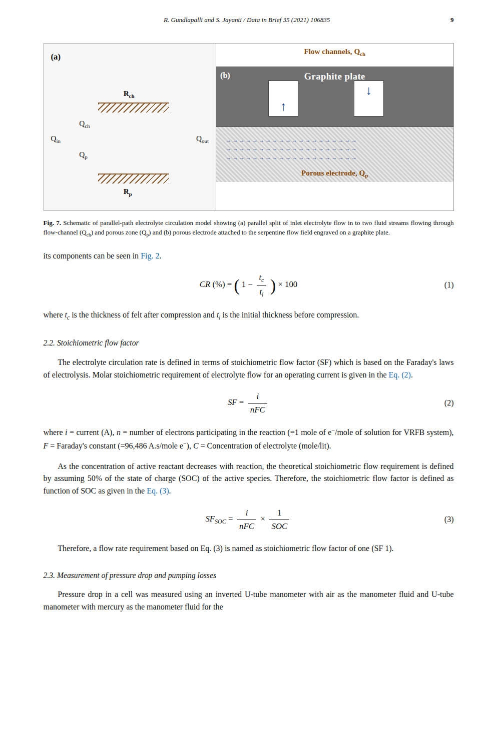R. Gundlapalli and S. Jayanti / Data in Brief 35 (2021) 106835 9
(a)
Rch
Qch
Qin
Qout
Qp
Rp
Flow channels, Qch
(b)
Graphite plate
↑
↓
→→→→→→→→→→→→→→→→→→→→
→→→→→→→→→→→→→→→→→→→→
→→→→→→→→→→→→→→→→→→→→
Porous electrode, Qp
Fig. 7. Schematic of parallel-path electrolyte circulation model showing (a) parallel split of inlet electrolyte flow in to two fluid streams flowing through flow-channel (Qch) and porous zone (Qp) and (b) porous electrode attached to the serpentine flow field engraved on a graphite plate.
its components can be seen in Fig. 2.
CR (%) = ( 1 − tc ti ) × 100 (1)
where tc is the thickness of felt after compression and ti is the initial thickness before compression.
2.2. Stoichiometric flow factor
The electrolyte circulation rate is defined in terms of stoichiometric flow factor (SF) which is based on the Faraday's laws of electrolysis. Molar stoichiometric requirement of electrolyte flow for an operating current is given in the Eq. (2).
SF = inFC (2)
where i = current (A), n = number of electrons participating in the reaction (=1 mole of e−/mole of solution for VRFB system), F = Faraday's constant (=96,486 A.s/mole e−), C = Concentration of electrolyte (mole/lit).
As the concentration of active reactant decreases with reaction, the theoretical stoichiometric flow requirement is defined by assuming 50% of the state of charge (SOC) of the active species. Therefore, the stoichiometric flow factor is defined as function of SOC as given in the Eq. (3).
SFSOC = inFC × 1 SOC (3)
Therefore, a flow rate requirement based on Eq. (3) is named as stoichiometric flow factor of one (SF 1).
2.3. Measurement of pressure drop and pumping losses
Pressure drop in a cell was measured using an inverted U-tube manometer with air as the manometer fluid and U-tube manometer with mercury as the manometer fluid for the